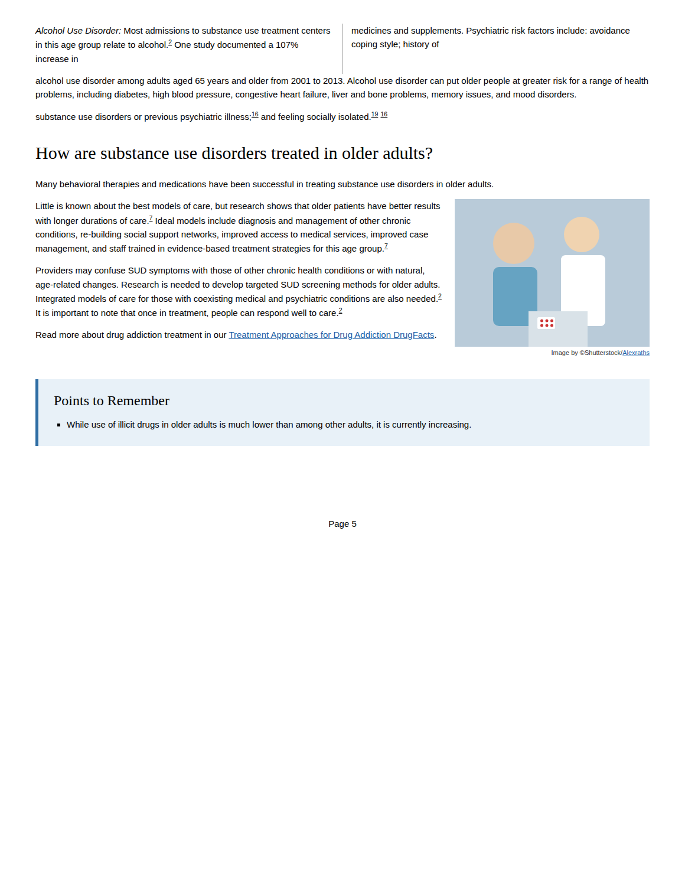Alcohol Use Disorder: Most admissions to substance use treatment centers in this age group relate to alcohol.2 One study documented a 107% increase in
medicines and supplements. Psychiatric risk factors include: avoidance coping style; history of
alcohol use disorder among adults aged 65 years and older from 2001 to 2013. Alcohol use disorder can put older people at greater risk for a range of health problems, including diabetes, high blood pressure, congestive heart failure, liver and bone problems, memory issues, and mood disorders.
substance use disorders or previous psychiatric illness;16 and feeling socially isolated.19 16
How are substance use disorders treated in older adults?
Many behavioral therapies and medications have been successful in treating substance use disorders in older adults.
Image by ©Shutterstock/Alexraths
Little is known about the best models of care, but research shows that older patients have better results with longer durations of care.7 Ideal models include diagnosis and management of other chronic conditions, re-building social support networks, improved access to medical services, improved case management, and staff trained in evidence-based treatment strategies for this age group.7
Providers may confuse SUD symptoms with those of other chronic health conditions or with natural, age-related changes. Research is needed to develop targeted SUD screening methods for older adults. Integrated models of care for those with coexisting medical and psychiatric conditions are also needed.2 It is important to note that once in treatment, people can respond well to care.2
Read more about drug addiction treatment in our Treatment Approaches for Drug Addiction DrugFacts.
Points to Remember
While use of illicit drugs in older adults is much lower than among other adults, it is currently increasing.
Page 5